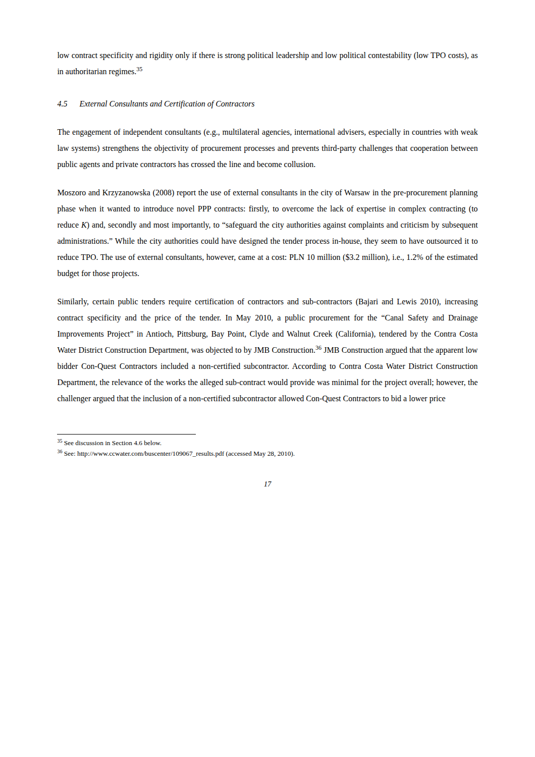low contract specificity and rigidity only if there is strong political leadership and low political contestability (low TPO costs), as in authoritarian regimes.35
4.5 External Consultants and Certification of Contractors
The engagement of independent consultants (e.g., multilateral agencies, international advisers, especially in countries with weak law systems) strengthens the objectivity of procurement processes and prevents third-party challenges that cooperation between public agents and private contractors has crossed the line and become collusion.
Moszoro and Krzyzanowska (2008) report the use of external consultants in the city of Warsaw in the pre-procurement planning phase when it wanted to introduce novel PPP contracts: firstly, to overcome the lack of expertise in complex contracting (to reduce K) and, secondly and most importantly, to “safeguard the city authorities against complaints and criticism by subsequent administrations.” While the city authorities could have designed the tender process in-house, they seem to have outsourced it to reduce TPO. The use of external consultants, however, came at a cost: PLN 10 million ($3.2 million), i.e., 1.2% of the estimated budget for those projects.
Similarly, certain public tenders require certification of contractors and sub-contractors (Bajari and Lewis 2010), increasing contract specificity and the price of the tender. In May 2010, a public procurement for the “Canal Safety and Drainage Improvements Project” in Antioch, Pittsburg, Bay Point, Clyde and Walnut Creek (California), tendered by the Contra Costa Water District Construction Department, was objected to by JMB Construction.36 JMB Construction argued that the apparent low bidder Con-Quest Contractors included a non-certified subcontractor. According to Contra Costa Water District Construction Department, the relevance of the works the alleged sub-contract would provide was minimal for the project overall; however, the challenger argued that the inclusion of a non-certified subcontractor allowed Con-Quest Contractors to bid a lower price
35 See discussion in Section 4.6 below.
36 See: http://www.ccwater.com/buscenter/109067_results.pdf (accessed May 28, 2010).
17